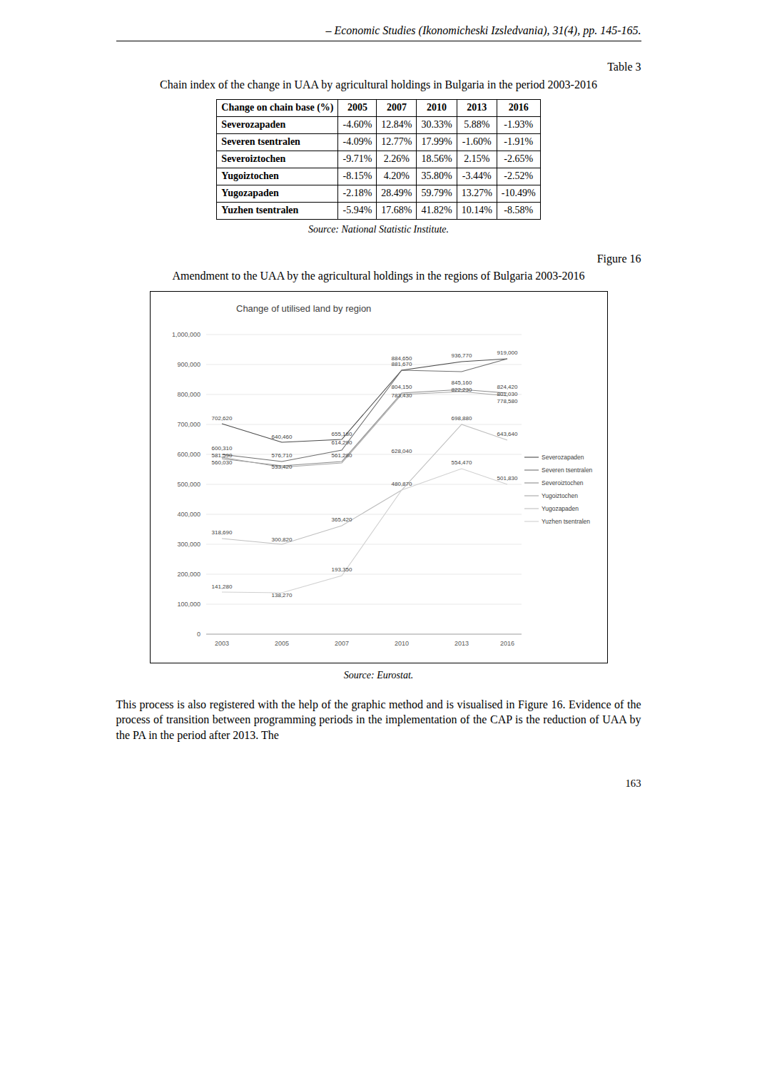– Economic Studies (Ikonomicheski Izsledvania), 31(4), pp. 145-165.
Table 3
Chain index of the change in UAA by agricultural holdings in Bulgaria in the period 2003-2016
| Change on chain base (%) | 2005 | 2007 | 2010 | 2013 | 2016 |
| --- | --- | --- | --- | --- | --- |
| Severozapaden | -4.60% | 12.84% | 30.33% | 5.88% | -1.93% |
| Severen tsentralen | -4.09% | 12.77% | 17.99% | -1.60% | -1.91% |
| Severoiztochen | -9.71% | 2.26% | 18.56% | 2.15% | -2.65% |
| Yugoiztochen | -8.15% | 4.20% | 35.80% | -3.44% | -2.52% |
| Yugozapaden | -2.18% | 28.49% | 59.79% | 13.27% | -10.49% |
| Yuzhen tsentralen | -5.94% | 17.68% | 41.82% | 10.14% | -8.58% |
Source: National Statistic Institute.
Figure 16
Amendment to the UAA by the agricultural holdings in the regions of Bulgaria 2003-2016
Change of utilised land by region 1,000,000 900,000 800,000 700,000 600,000 500,000 400,000 300,000 200,000 100,000 0 2003 2005 2007 2010 2013 2016 702,620 640,460 655,180 614,290 881,670 884,650 936,770 919,000 600,310 581,590 560,030 576,710 533,420 561,280 804,150 783,430 845,160 822,230 824,420 801,030 778,580 318,690 300,820 365,420 480,870 698,880 643,640 141,280 138,270 193,350 628,040 554,470 501,830 Severozapaden Severen tsentralen Severoiztochen Yugoiztochen Yugozapaden Yuzhen tsentralen
Source: Eurostat.
This process is also registered with the help of the graphic method and is visualised in Figure 16. Evidence of the process of transition between programming periods in the implementation of the CAP is the reduction of UAA by the PA in the period after 2013. The
163